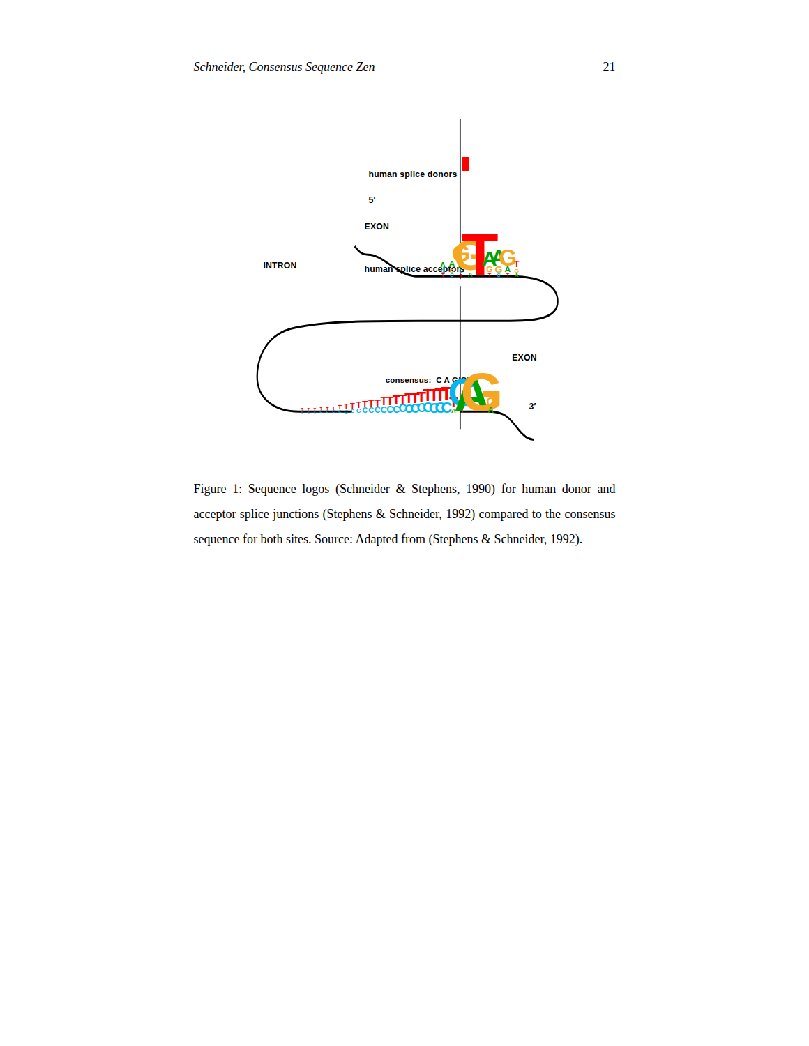Schneider, Consensus Sequence Zen
21
human splice donors
EXON
5′
INTRON
human splice acceptors
EXON
3′
consensus: C A G|G T
A C T
A G C
G A C T
G A
T
A G T
A G C
G A T
T G A
TC
TC
TC
TC
TC
TC
TC
TC
TC
TC
TC
TC
TC
TC
TC
TC
TC
TC
TC
TC
TC
TC
TC
TC
TA
CT
A
G
GA
Figure 1: Sequence logos (Schneider & Stephens, 1990) for human donor and acceptor splice junctions (Stephens & Schneider, 1992) compared to the consensus sequence for both sites. Source: Adapted from (Stephens & Schneider, 1992).